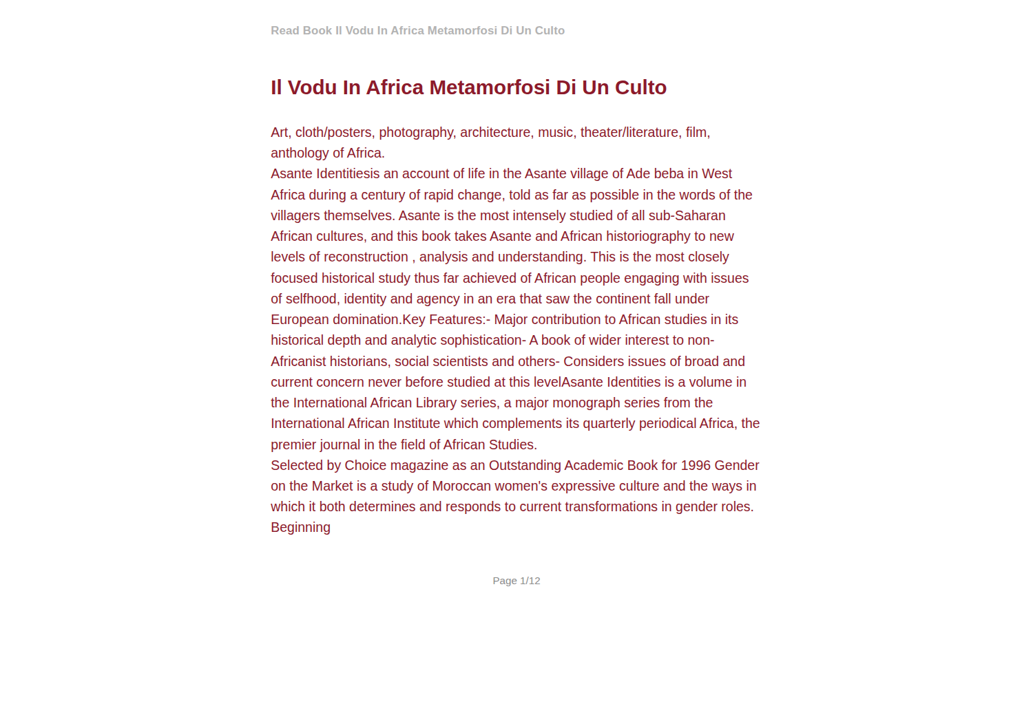Read Book Il Vodu In Africa Metamorfosi Di Un Culto
Il Vodu In Africa Metamorfosi Di Un Culto
Art, cloth/posters, photography, architecture, music, theater/literature, film, anthology of Africa.
Asante Identitiesis an account of life in the Asante village of Ade beba in West Africa during a century of rapid change, told as far as possible in the words of the villagers themselves. Asante is the most intensely studied of all sub-Saharan African cultures, and this book takes Asante and African historiography to new levels of reconstruction , analysis and understanding. This is the most closely focused historical study thus far achieved of African people engaging with issues of selfhood, identity and agency in an era that saw the continent fall under European domination.Key Features:- Major contribution to African studies in its historical depth and analytic sophistication- A book of wider interest to non-Africanist historians, social scientists and others- Considers issues of broad and current concern never before studied at this levelAsante Identities is a volume in the International African Library series, a major monograph series from the International African Institute which complements its quarterly periodical Africa, the premier journal in the field of African Studies.
Selected by Choice magazine as an Outstanding Academic Book for 1996 Gender on the Market is a study of Moroccan women's expressive culture and the ways in which it both determines and responds to current transformations in gender roles. Beginning
Page 1/12